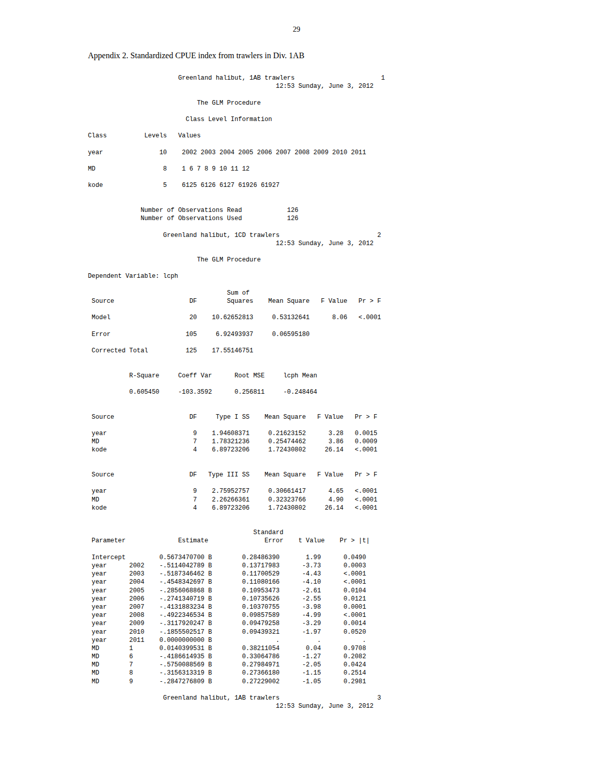29
Appendix 2. Standardized CPUE index from trawlers in Div. 1AB
                        Greenland halibut, 1AB trawlers                       1
                                                  12:53 Sunday, June 3, 2012

                             The GLM Procedure

                          Class Level Information

Class          Levels   Values

year               10    2002 2003 2004 2005 2006 2007 2008 2009 2010 2011

MD                  8    1 6 7 8 9 10 11 12

kode                5    6125 6126 6127 61926 61927


              Number of Observations Read            126
              Number of Observations Used            126

                    Greenland halibut, 1CD trawlers                          2
                                                  12:53 Sunday, June 3, 2012

                             The GLM Procedure

Dependent Variable: lcph

                                     Sum of
 Source                    DF        Squares    Mean Square   F Value   Pr > F

 Model                     20    10.62652813     0.53132641      8.06   <.0001

 Error                    105     6.92493937     0.06595180

 Corrected Total          125    17.55146751


           R-Square     Coeff Var      Root MSE     lcph Mean

           0.605450     -103.3592      0.256811     -0.248464


 Source                    DF     Type I SS    Mean Square   F Value   Pr > F

 year                       9    1.94608371     0.21623152      3.28   0.0015
 MD                         7    1.78321236     0.25474462      3.86   0.0009
 kode                       4    6.89723206     1.72430802     26.14   <.0001


 Source                    DF   Type III SS    Mean Square   F Value   Pr > F

 year                       9    2.75952757     0.30661417      4.65   <.0001
 MD                         7    2.26266361     0.32323766      4.90   <.0001
 kode                       4    6.89723206     1.72430802     26.14   <.0001


                                            Standard
 Parameter              Estimate               Error    t Value    Pr > |t|

 Intercept         0.5673470700 B        0.28486390       1.99      0.0490
 year      2002    -.5114042789 B        0.13717983      -3.73      0.0003
 year      2003    -.5187346462 B        0.11700529      -4.43      <.0001
 year      2004    -.4548342697 B        0.11080166      -4.10      <.0001
 year      2005    -.2856068868 B        0.10953473      -2.61      0.0104
 year      2006    -.2741340719 B        0.10735626      -2.55      0.0121
 year      2007    -.4131883234 B        0.10370755      -3.98      0.0001
 year      2008    -.4922346534 B        0.09857589      -4.99      <.0001
 year      2009    -.3117920247 B        0.09479258      -3.29      0.0014
 year      2010    -.1855502517 B        0.09439321      -1.97      0.0520
 year      2011    0.0000000000 B                 .          .           .
 MD        1       0.0140399531 B        0.38211054       0.04      0.9708
 MD        6       -.4186614935 B        0.33064786      -1.27      0.2082
 MD        7       -.5750088569 B        0.27984971      -2.05      0.0424
 MD        8       -.3156313319 B        0.27366180      -1.15      0.2514
 MD        9       -.2847276809 B        0.27229002      -1.05      0.2981

                    Greenland halibut, 1AB trawlers                          3
                                                  12:53 Sunday, June 3, 2012